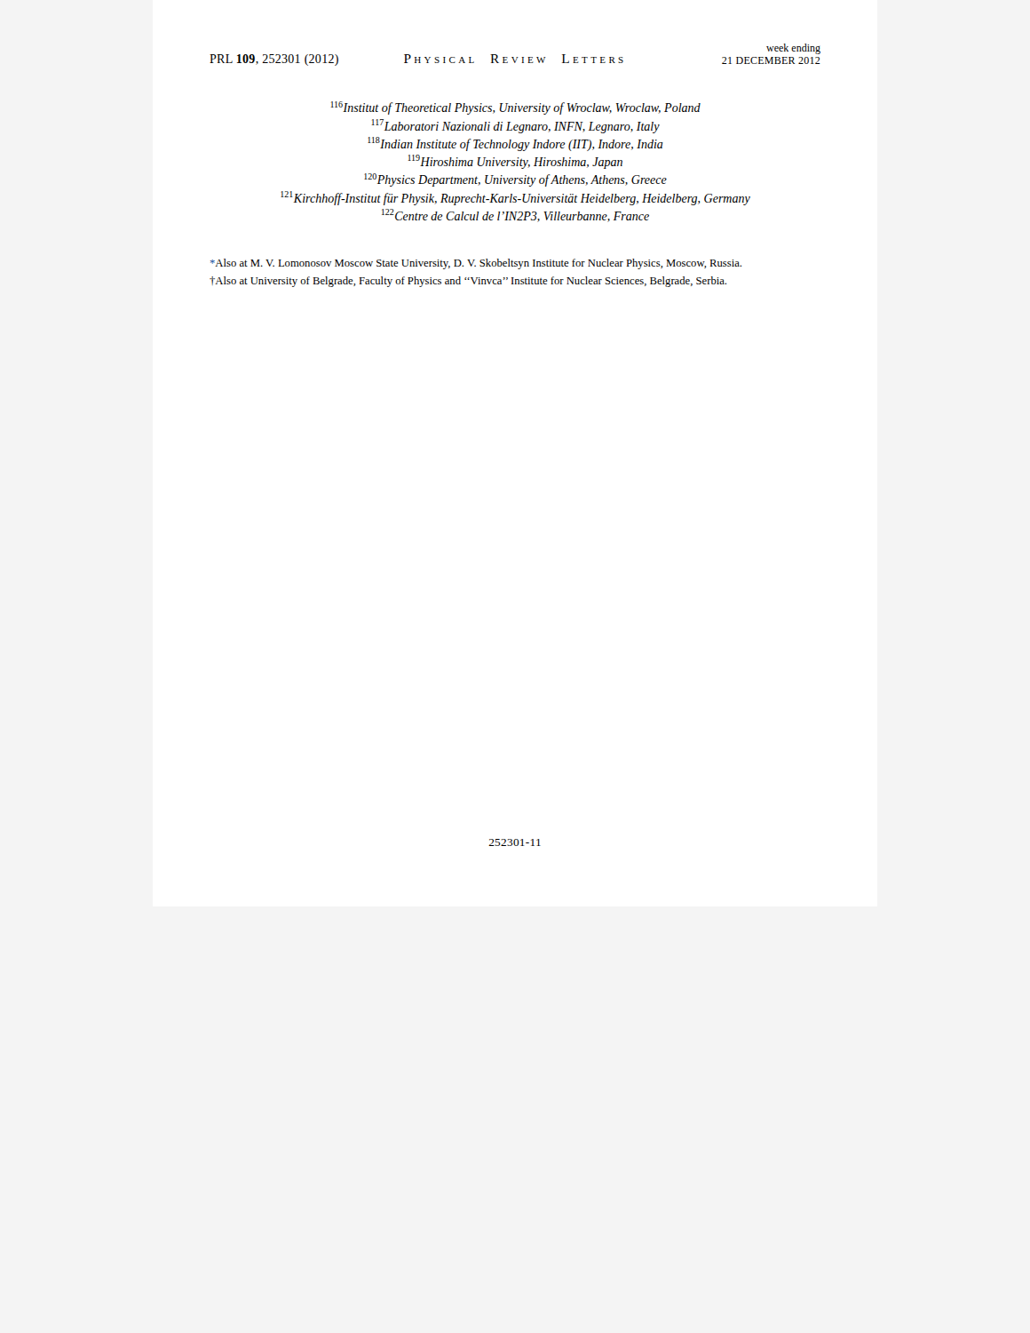PRL 109, 252301 (2012)
Physical Review Letters
week ending 21 DECEMBER 2012
116Institut of Theoretical Physics, University of Wroclaw, Wroclaw, Poland
117Laboratori Nazionali di Legnaro, INFN, Legnaro, Italy
118Indian Institute of Technology Indore (IIT), Indore, India
119Hiroshima University, Hiroshima, Japan
120Physics Department, University of Athens, Athens, Greece
121Kirchhoff-Institut für Physik, Ruprecht-Karls-Universität Heidelberg, Heidelberg, Germany
122Centre de Calcul de l’IN2P3, Villeurbanne, France
*Also at M. V. Lomonosov Moscow State University, D. V. Skobeltsyn Institute for Nuclear Physics, Moscow, Russia.
†Also at University of Belgrade, Faculty of Physics and ‘‘Vinvca’’ Institute for Nuclear Sciences, Belgrade, Serbia.
252301-11